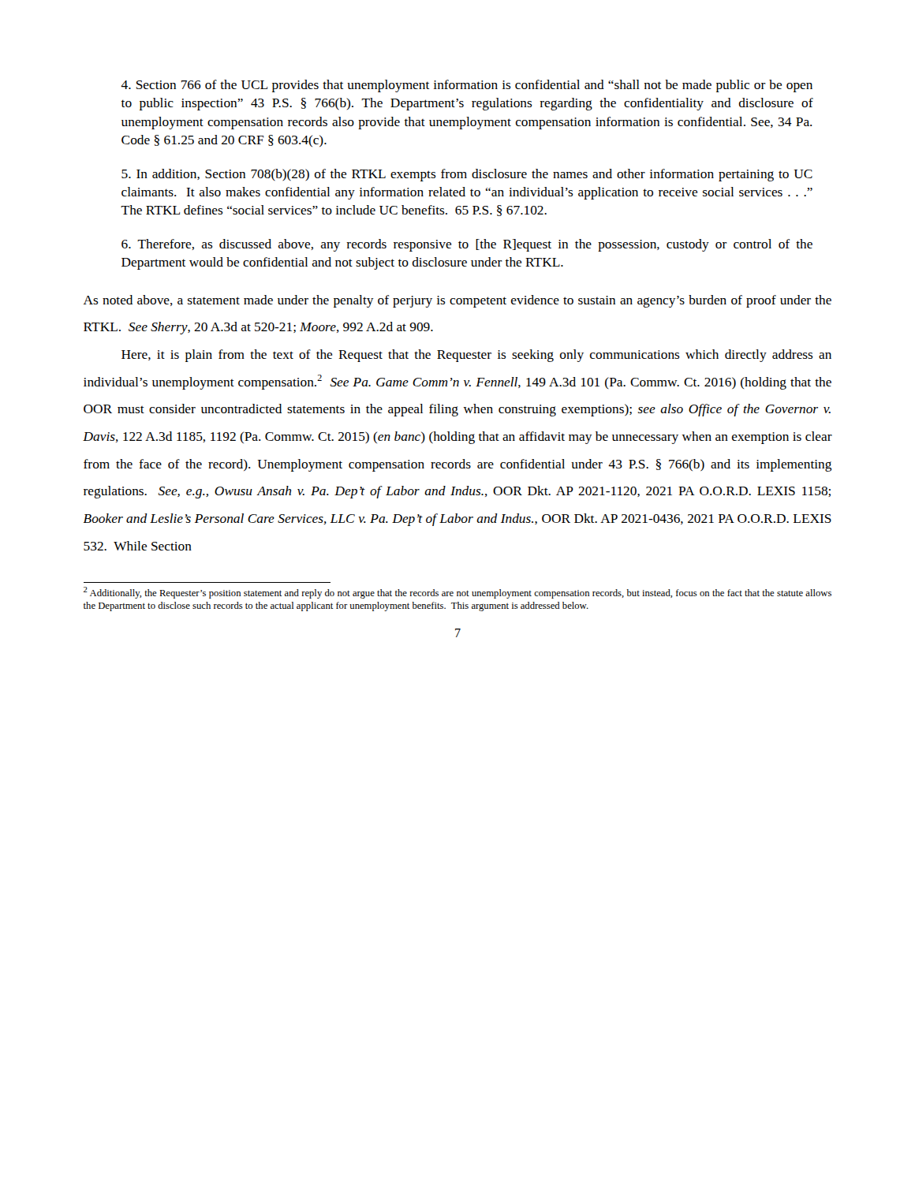4. Section 766 of the UCL provides that unemployment information is confidential and “shall not be made public or be open to public inspection” 43 P.S. § 766(b). The Department’s regulations regarding the confidentiality and disclosure of unemployment compensation records also provide that unemployment compensation information is confidential. See, 34 Pa. Code § 61.25 and 20 CRF § 603.4(c).
5. In addition, Section 708(b)(28) of the RTKL exempts from disclosure the names and other information pertaining to UC claimants. It also makes confidential any information related to “an individual’s application to receive social services . . .” The RTKL defines “social services” to include UC benefits. 65 P.S. § 67.102.
6. Therefore, as discussed above, any records responsive to [the R]equest in the possession, custody or control of the Department would be confidential and not subject to disclosure under the RTKL.
As noted above, a statement made under the penalty of perjury is competent evidence to sustain an agency’s burden of proof under the RTKL. See Sherry, 20 A.3d at 520-21; Moore, 992 A.2d at 909.
Here, it is plain from the text of the Request that the Requester is seeking only communications which directly address an individual’s unemployment compensation.2 See Pa. Game Comm’n v. Fennell, 149 A.3d 101 (Pa. Commw. Ct. 2016) (holding that the OOR must consider uncontradicted statements in the appeal filing when construing exemptions); see also Office of the Governor v. Davis, 122 A.3d 1185, 1192 (Pa. Commw. Ct. 2015) (en banc) (holding that an affidavit may be unnecessary when an exemption is clear from the face of the record). Unemployment compensation records are confidential under 43 P.S. § 766(b) and its implementing regulations. See, e.g., Owusu Ansah v. Pa. Dep’t of Labor and Indus., OOR Dkt. AP 2021-1120, 2021 PA O.O.R.D. LEXIS 1158; Booker and Leslie’s Personal Care Services, LLC v. Pa. Dep’t of Labor and Indus., OOR Dkt. AP 2021-0436, 2021 PA O.O.R.D. LEXIS 532. While Section
2 Additionally, the Requester’s position statement and reply do not argue that the records are not unemployment compensation records, but instead, focus on the fact that the statute allows the Department to disclose such records to the actual applicant for unemployment benefits. This argument is addressed below.
7